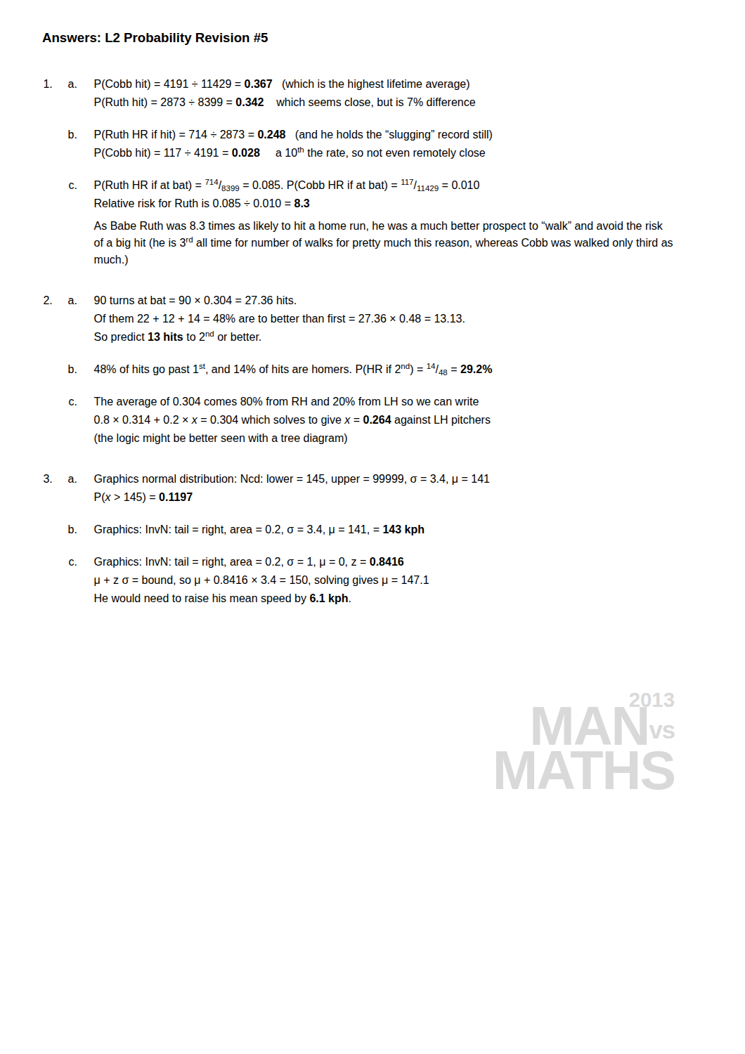Answers: L2 Probability Revision #5
P(Cobb hit) = 4191 ÷ 11429 = 0.367 (which is the highest lifetime average)
P(Ruth hit) = 2873 ÷ 8399 = 0.342 which seems close, but is 7% difference
P(Ruth HR if hit) = 714 ÷ 2873 = 0.248 (and he holds the “slugging” record still)
P(Cobb hit) = 117 ÷ 4191 = 0.028 a 10th the rate, so not even remotely close
P(Ruth HR if at bat) = 714/8399 = 0.085. P(Cobb HR if at bat) = 117/11429 = 0.010
Relative risk for Ruth is 0.085 ÷ 0.010 = 8.3
As Babe Ruth was 8.3 times as likely to hit a home run, he was a much better prospect to “walk” and avoid the risk of a big hit (he is 3rd all time for number of walks for pretty much this reason, whereas Cobb was walked only third as much.)
90 turns at bat = 90 × 0.304 = 27.36 hits.
Of them 22 + 12 + 14 = 48% are to better than first = 27.36 × 0.48 = 13.13.
So predict 13 hits to 2nd or better.
48% of hits go past 1st, and 14% of hits are homers. P(HR if 2nd) = 14/48 = 29.2%
The average of 0.304 comes 80% from RH and 20% from LH so we can write
0.8 × 0.314 + 0.2 × x = 0.304 which solves to give x = 0.264 against LH pitchers
(the logic might be better seen with a tree diagram)
Graphics normal distribution: Ncd: lower = 145, upper = 99999, σ = 3.4, μ = 141
P(x > 145) = 0.1197
Graphics: InvN: tail = right, area = 0.2, σ = 3.4, μ = 141, = 143 kph
Graphics: InvN: tail = right, area = 0.2, σ = 1, μ = 0, z = 0.8416
μ + z σ = bound, so μ + 0.8416 × 3.4 = 150, solving gives μ = 147.1
He would need to raise his mean speed by 6.1 kph.
2013 MANvs
MATHS